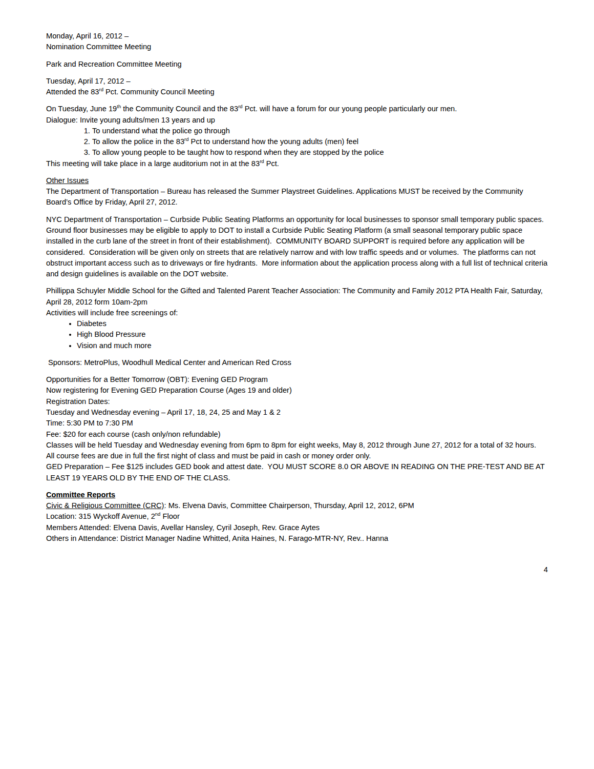Monday, April 16, 2012 –
Nomination Committee Meeting
Park and Recreation Committee Meeting
Tuesday, April 17, 2012 –
Attended the 83rd Pct. Community Council Meeting
On Tuesday, June 19th the Community Council and the 83rd Pct. will have a forum for our young people particularly our men.
Dialogue: Invite young adults/men 13 years and up
To understand what the police go through
To allow the police in the 83rd Pct to understand how the young adults (men) feel
To allow young people to be taught how to respond when they are stopped by the police
This meeting will take place in a large auditorium not in at the 83rd Pct.
Other Issues
The Department of Transportation – Bureau has released the Summer Playstreet Guidelines. Applications MUST be received by the Community Board’s Office by Friday, April 27, 2012.
NYC Department of Transportation – Curbside Public Seating Platforms an opportunity for local businesses to sponsor small temporary public spaces. Ground floor businesses may be eligible to apply to DOT to install a Curbside Public Seating Platform (a small seasonal temporary public space installed in the curb lane of the street in front of their establishment). COMMUNITY BOARD SUPPORT is required before any application will be considered. Consideration will be given only on streets that are relatively narrow and with low traffic speeds and or volumes. The platforms can not obstruct important access such as to driveways or fire hydrants. More information about the application process along with a full list of technical criteria and design guidelines is available on the DOT website.
Phillippa Schuyler Middle School for the Gifted and Talented Parent Teacher Association: The Community and Family 2012 PTA Health Fair, Saturday, April 28, 2012 form 10am-2pm
Activities will include free screenings of:
Diabetes
High Blood Pressure
Vision and much more
Sponsors: MetroPlus, Woodhull Medical Center and American Red Cross
Opportunities for a Better Tomorrow (OBT): Evening GED Program
Now registering for Evening GED Preparation Course (Ages 19 and older)
Registration Dates:
Tuesday and Wednesday evening – April 17, 18, 24, 25 and May 1 & 2
Time: 5:30 PM to 7:30 PM
Fee: $20 for each course (cash only/non refundable)
Classes will be held Tuesday and Wednesday evening from 6pm to 8pm for eight weeks, May 8, 2012 through June 27, 2012 for a total of 32 hours. All course fees are due in full the first night of class and must be paid in cash or money order only.
GED Preparation – Fee $125 includes GED book and attest date. YOU MUST SCORE 8.0 OR ABOVE IN READING ON THE PRE-TEST AND BE AT LEAST 19 YEARS OLD BY THE END OF THE CLASS.
Committee Reports
Civic & Religious Committee (CRC): Ms. Elvena Davis, Committee Chairperson, Thursday, April 12, 2012, 6PM
Location: 315 Wyckoff Avenue, 2nd Floor
Members Attended: Elvena Davis, Avellar Hansley, Cyril Joseph, Rev. Grace Aytes
Others in Attendance: District Manager Nadine Whitted, Anita Haines, N. Farago-MTR-NY, Rev.. Hanna
4